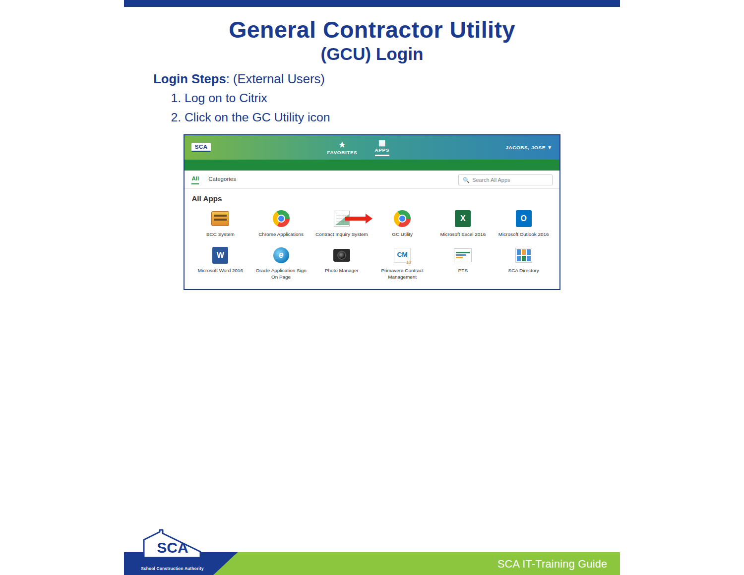General Contractor Utility
(GCU) Login
Login Steps: (External Users)
Log on to Citrix
Click on the GC Utility icon
SCA ★FAVORITES ▦APPS JACOBS, JOSE ▼
All Categories 🔍 Search All Apps
All Apps
BCC System
Chrome Applications
Contract Inquiry System
GC Utility
X Microsoft Excel 2016
O Microsoft Outlook 2016
W Microsoft Word 2016
Oracle Application Sign On Page
Photo Manager
CM13 Primavera Contract Management
PTS
SCA Directory
SCA IT-Training Guide
SCA
NYC
School Construction Authority